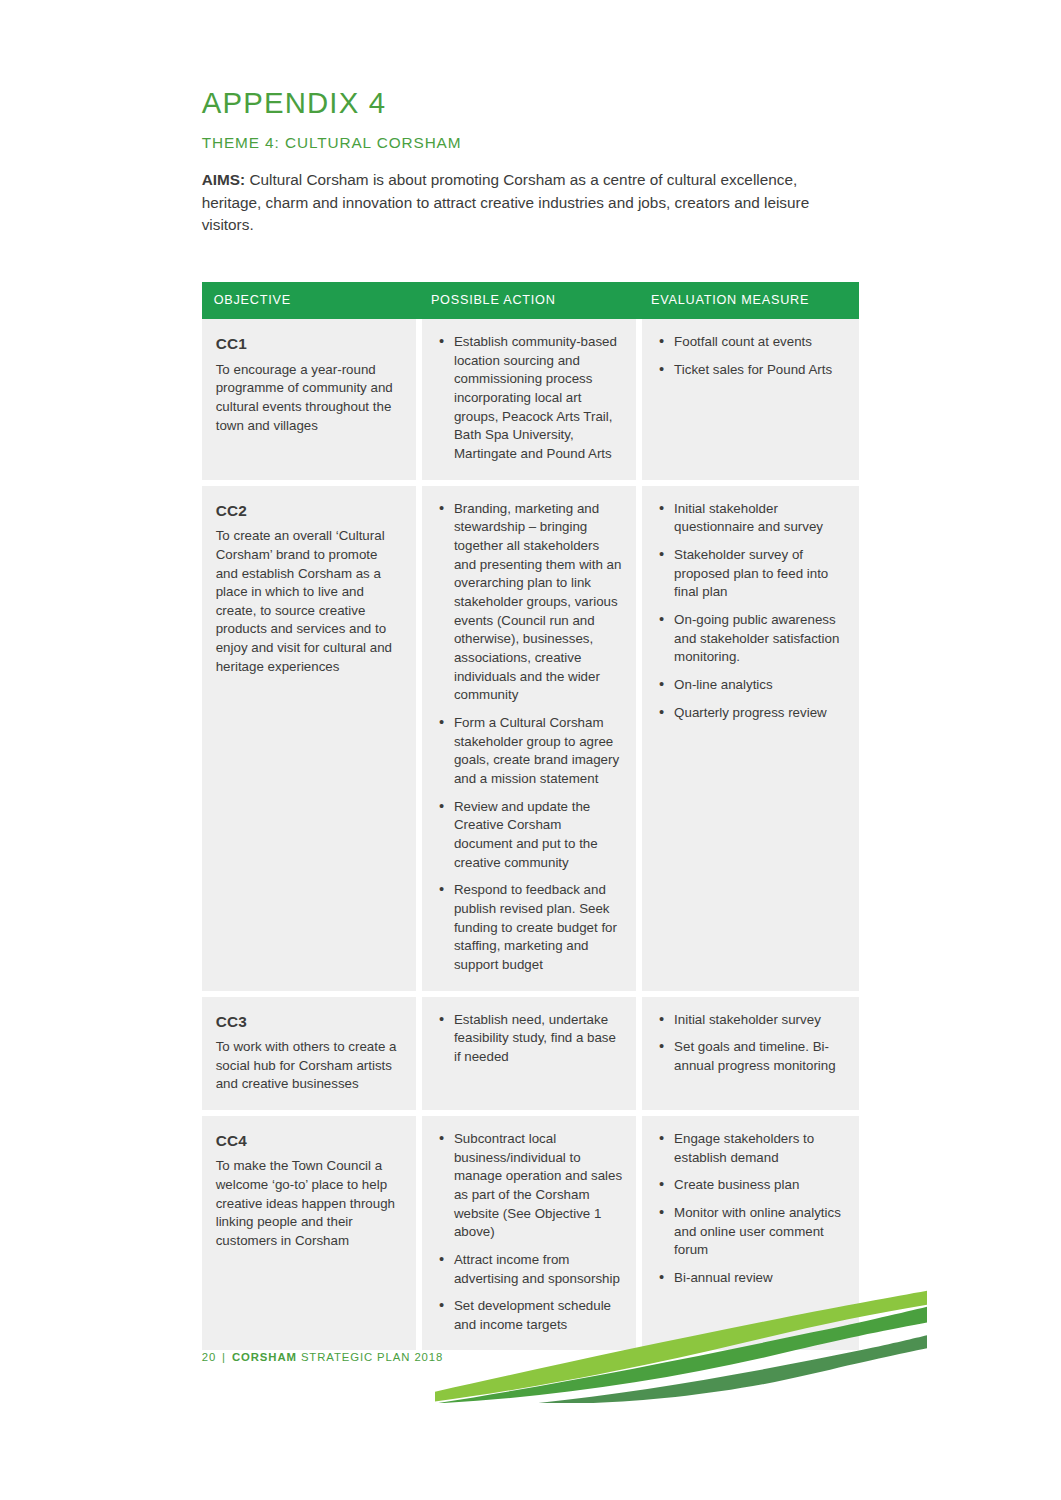APPENDIX 4
Theme 4: Cultural Corsham
AIMS: Cultural Corsham is about promoting Corsham as a centre of cultural excellence, heritage, charm and innovation to attract creative industries and jobs, creators and leisure visitors.
| Objective | Possible Action | Evaluation Measure |
| --- | --- | --- |
| CC1 To encourage a year-round programme of community and cultural events throughout the town and villages | Establish community-based location sourcing and commissioning process incorporating local art groups, Peacock Arts Trail, Bath Spa University, Martingate and Pound Arts | Footfall count at events Ticket sales for Pound Arts |
| CC2 To create an overall ‘Cultural Corsham’ brand to promote and establish Corsham as a place in which to live and create, to source creative products and services and to enjoy and visit for cultural and heritage experiences | Branding, marketing and stewardship – bringing together all stakeholders and presenting them with an overarching plan to link stakeholder groups, various events (Council run and otherwise), businesses, associations, creative individuals and the wider community Form a Cultural Corsham stakeholder group to agree goals, create brand imagery and a mission statement Review and update the Creative Corsham document and put to the creative community Respond to feedback and publish revised plan. Seek funding to create budget for staffing, marketing and support budget | Initial stakeholder questionnaire and survey Stakeholder survey of proposed plan to feed into final plan On-going public awareness and stakeholder satisfaction monitoring. On-line analytics Quarterly progress review |
| CC3 To work with others to create a social hub for Corsham artists and creative businesses | Establish need, undertake feasibility study, find a base if needed | Initial stakeholder survey Set goals and timeline. Bi-annual progress monitoring |
| CC4 To make the Town Council a welcome ‘go-to’ place to help creative ideas happen through linking people and their customers in Corsham | Subcontract local business/individual to manage operation and sales as part of the Corsham website (See Objective 1 above) Attract income from advertising and sponsorship Set development schedule and income targets | Engage stakeholders to establish demand Create business plan Monitor with online analytics and online user comment forum Bi-annual review |
20|Corsham Strategic Plan 2018